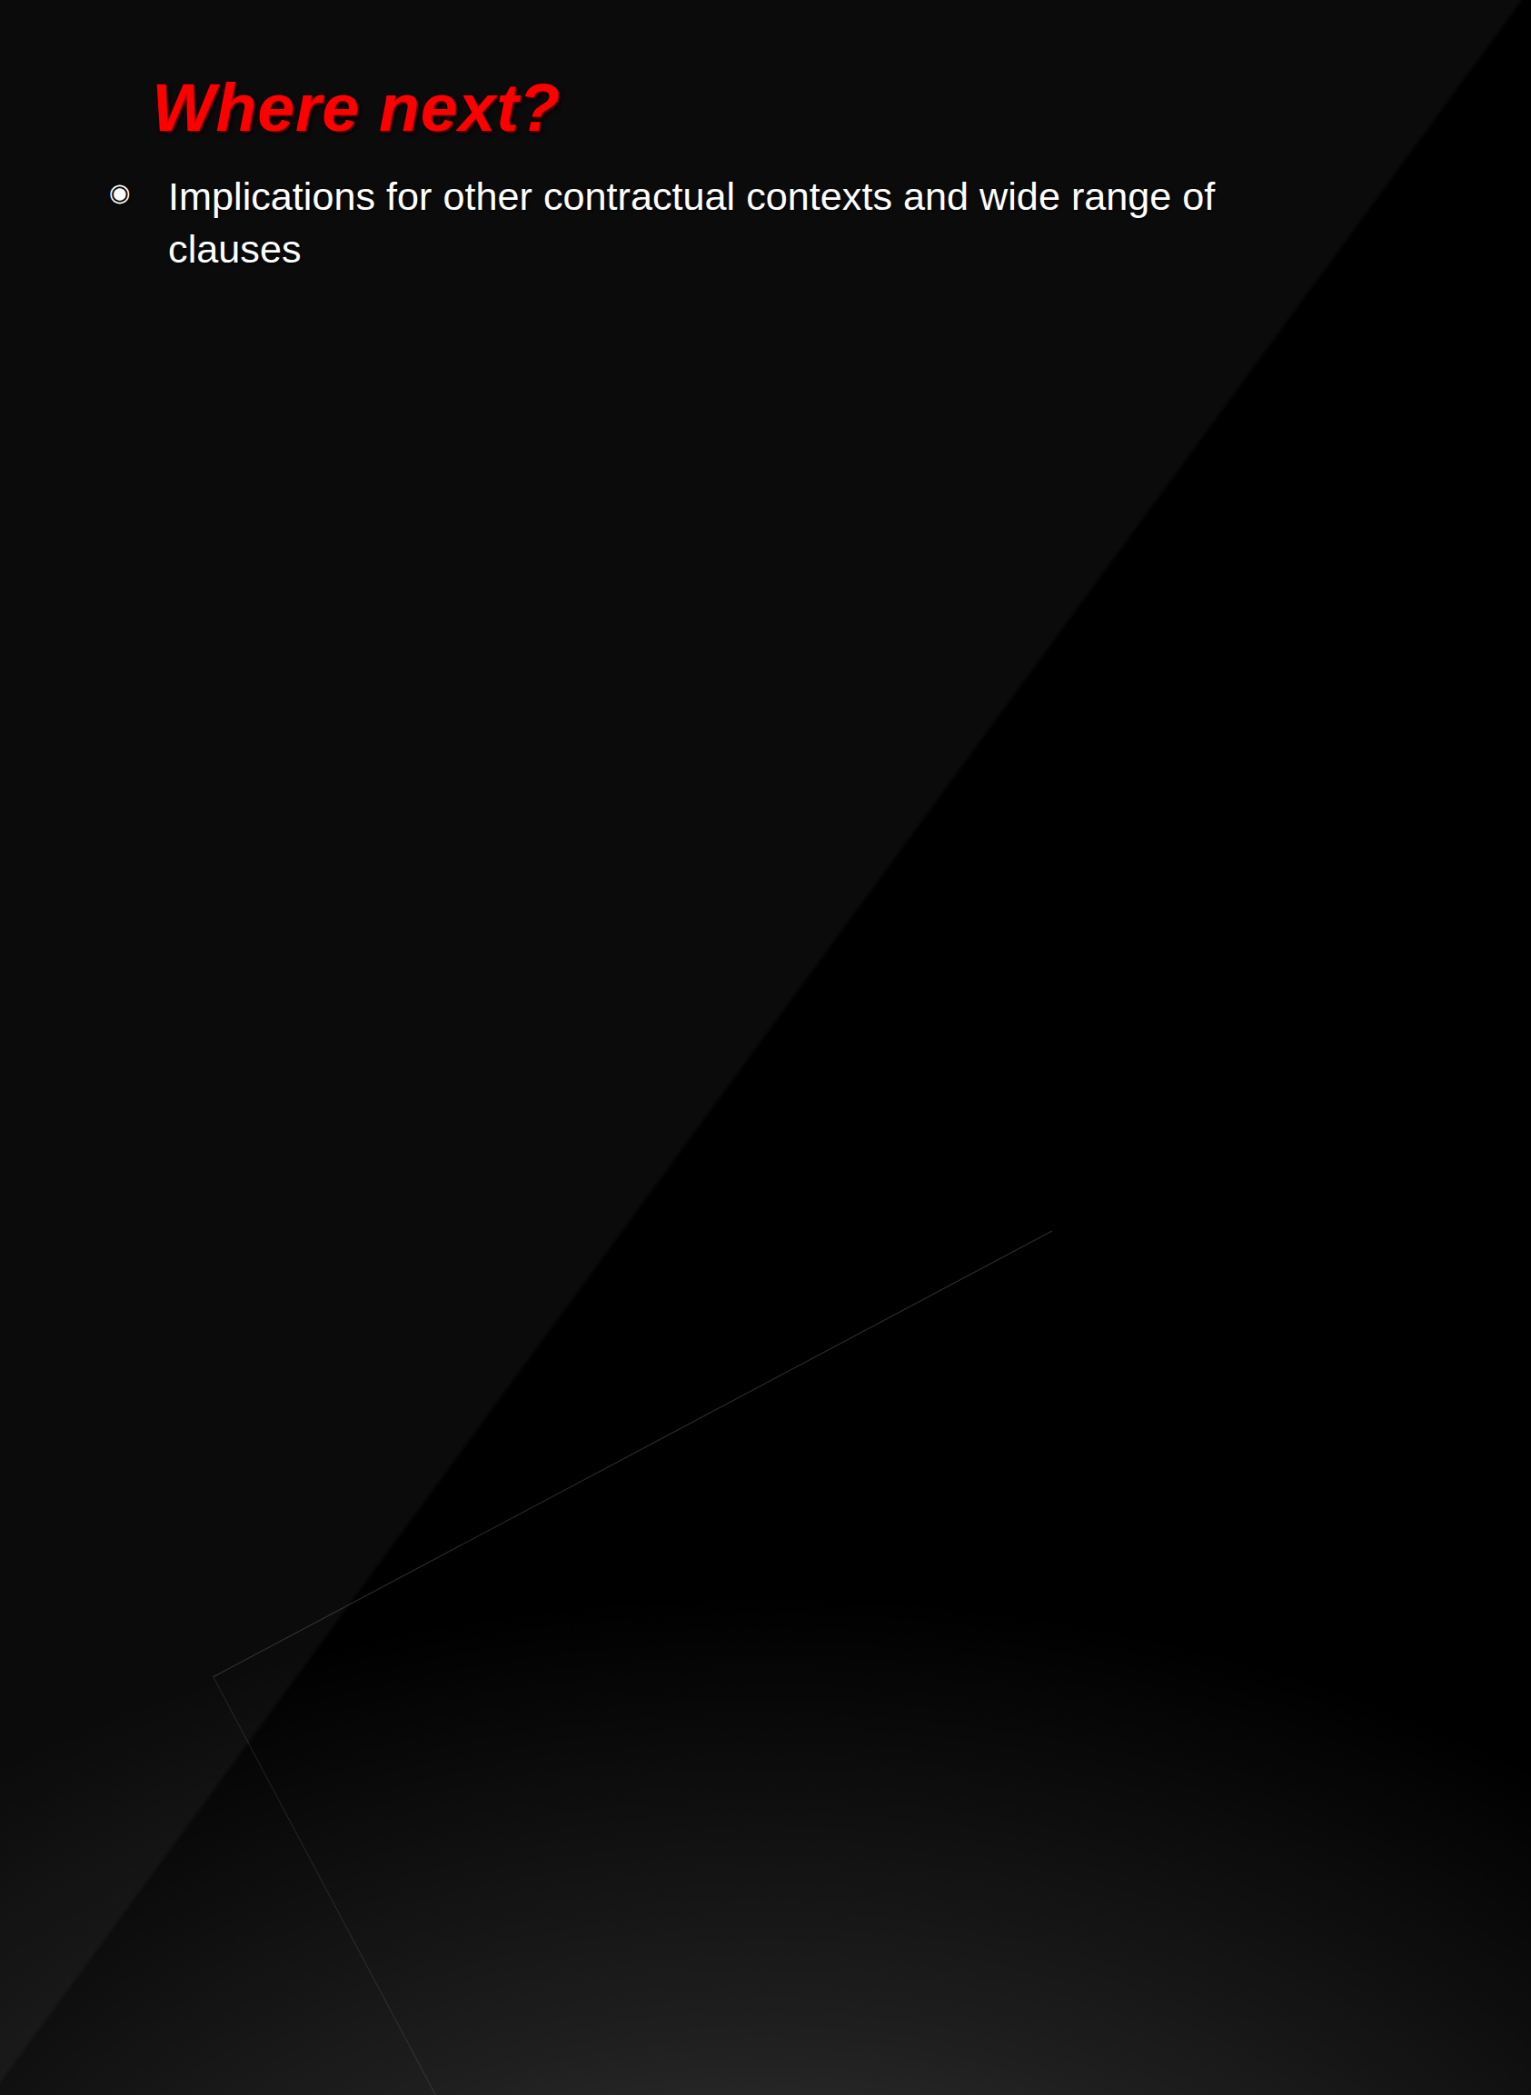Where next?
Implications for other contractual contexts and wide range of clauses